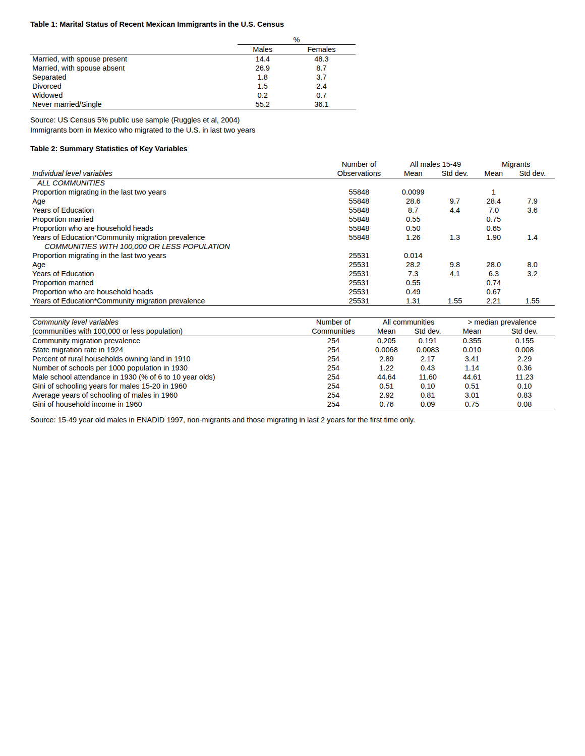Table 1: Marital Status of Recent Mexican Immigrants in the U.S. Census
| | % |
| | Males | Females |
| Married, with spouse present | 14.4 | 48.3 |
| Married, with spouse absent | 26.9 | 8.7 |
| Separated | 1.8 | 3.7 |
| Divorced | 1.5 | 2.4 |
| Widowed | 0.2 | 0.7 |
| Never married/Single | 55.2 | 36.1 |
Source: US Census 5% public use sample (Ruggles et al, 2004)
Immigrants born in Mexico who migrated to the U.S. in last two years
Table 2: Summary Statistics of Key Variables
| | Number of | All males 15-49 | Migrants |
| Individual level variables | Observations | Mean | Std dev. | Mean | Std dev. |
| ALL COMMUNITIES | | | | | |
| Proportion migrating in the last two years | 55848 | 0.0099 | | 1 | |
| Age | 55848 | 28.6 | 9.7 | 28.4 | 7.9 |
| Years of Education | 55848 | 8.7 | 4.4 | 7.0 | 3.6 |
| Proportion married | 55848 | 0.55 | | 0.75 | |
| Proportion who are household heads | 55848 | 0.50 | | 0.65 | |
| Years of Education*Community migration prevalence | 55848 | 1.26 | 1.3 | 1.90 | 1.4 |
| COMMUNITIES WITH 100,000 OR LESS POPULATION | | | | | |
| Proportion migrating in the last two years | 25531 | 0.014 | | | |
| Age | 25531 | 28.2 | 9.8 | 28.0 | 8.0 |
| Years of Education | 25531 | 7.3 | 4.1 | 6.3 | 3.2 |
| Proportion married | 25531 | 0.55 | | 0.74 | |
| Proportion who are household heads | 25531 | 0.49 | | 0.67 | |
| Years of Education*Community migration prevalence | 25531 | 1.31 | 1.55 | 2.21 | 1.55 |
| Community level variables | Number of | All communities | > median prevalence |
| (communities with 100,000 or less population) | Communities | Mean | Std dev. | Mean | Std dev. |
| Community migration prevalence | 254 | 0.205 | 0.191 | 0.355 | 0.155 |
| State migration rate in 1924 | 254 | 0.0068 | 0.0083 | 0.010 | 0.008 |
| Percent of rural households owning land in 1910 | 254 | 2.89 | 2.17 | 3.41 | 2.29 |
| Number of schools per 1000 population in 1930 | 254 | 1.22 | 0.43 | 1.14 | 0.36 |
| Male school attendance in 1930 (% of 6 to 10 year olds) | 254 | 44.64 | 11.60 | 44.61 | 11.23 |
| Gini of schooling years for males 15-20 in 1960 | 254 | 0.51 | 0.10 | 0.51 | 0.10 |
| Average years of schooling of males in 1960 | 254 | 2.92 | 0.81 | 3.01 | 0.83 |
| Gini of household income in 1960 | 254 | 0.76 | 0.09 | 0.75 | 0.08 |
Source: 15-49 year old males in ENADID 1997, non-migrants and those migrating in last 2 years for the first time only.